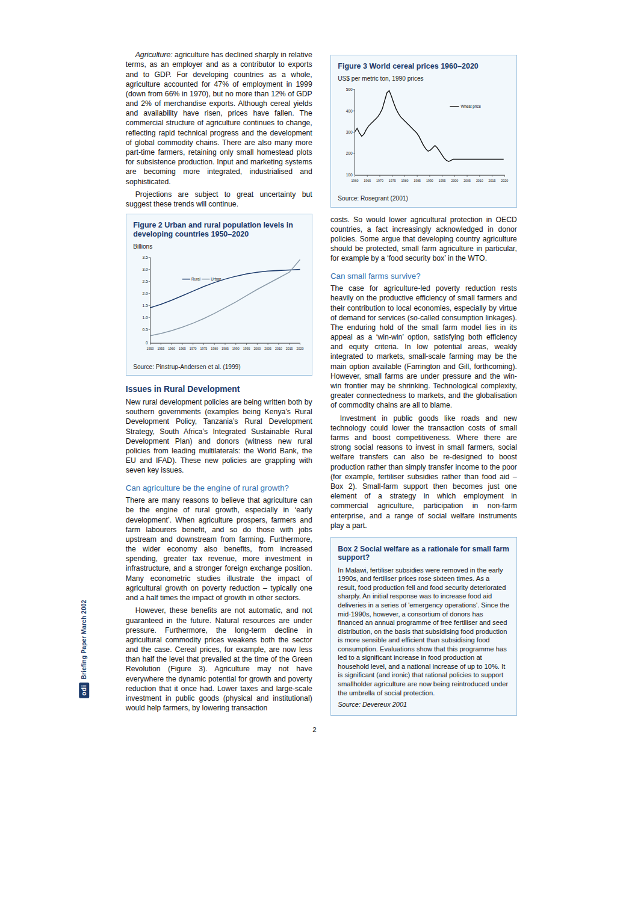odi Briefing Paper March 2002
Agriculture: agriculture has declined sharply in relative terms, as an employer and as a contributor to exports and to GDP. For developing countries as a whole, agriculture accounted for 47% of employment in 1999 (down from 66% in 1970), but no more than 12% of GDP and 2% of merchandise exports. Although cereal yields and availability have risen, prices have fallen. The commercial structure of agriculture continues to change, reflecting rapid technical progress and the development of global commodity chains. There are also many more part-time farmers, retaining only small homestead plots for subsistence production. Input and marketing systems are becoming more integrated, industrialised and sophisticated.
Projections are subject to great uncertainty but suggest these trends will continue.
Figure 2 Urban and rural population levels in developing countries 1950–2020
Billions
3.5 3.0 2.5 2.0 1.5 1.0 0.5 0 1950 1955 1960 1965 1970 1975 1980 1985 1990 1995 2000 2005 2010 2015 2020 Rural Urban
Source: Pinstrup-Andersen et al. (1999)
Issues in Rural Development
New rural development policies are being written both by southern governments (examples being Kenya’s Rural Development Policy, Tanzania’s Rural Development Strategy, South Africa’s Integrated Sustainable Rural Development Plan) and donors (witness new rural policies from leading multilaterals: the World Bank, the EU and IFAD). These new policies are grappling with seven key issues.
Can agriculture be the engine of rural growth?
There are many reasons to believe that agriculture can be the engine of rural growth, especially in ‘early development’. When agriculture prospers, farmers and farm labourers benefit, and so do those with jobs upstream and downstream from farming. Furthermore, the wider economy also benefits, from increased spending, greater tax revenue, more investment in infrastructure, and a stronger foreign exchange position. Many econometric studies illustrate the impact of agricultural growth on poverty reduction – typically one and a half times the impact of growth in other sectors.
However, these benefits are not automatic, and not guaranteed in the future. Natural resources are under pressure. Furthermore, the long-term decline in agricultural commodity prices weakens both the sector and the case. Cereal prices, for example, are now less than half the level that prevailed at the time of the Green Revolution (Figure 3). Agriculture may not have everywhere the dynamic potential for growth and poverty reduction that it once had. Lower taxes and large-scale investment in public goods (physical and institutional) would help farmers, by lowering transaction
Figure 3 World cereal prices 1960–2020
US$ per metric ton, 1990 prices
500 400 300 200 100 1960 1965 1970 1975 1980 1985 1990 1995 2000 2005 2010 2015 2020 Wheat price
Source: Rosegrant (2001)
costs. So would lower agricultural protection in OECD countries, a fact increasingly acknowledged in donor policies. Some argue that developing country agriculture should be protected, small farm agriculture in particular, for example by a ‘food security box’ in the WTO.
Can small farms survive?
The case for agriculture-led poverty reduction rests heavily on the productive efficiency of small farmers and their contribution to local economies, especially by virtue of demand for services (so-called consumption linkages). The enduring hold of the small farm model lies in its appeal as a ‘win-win’ option, satisfying both efficiency and equity criteria. In low potential areas, weakly integrated to markets, small-scale farming may be the main option available (Farrington and Gill, forthcoming). However, small farms are under pressure and the win-win frontier may be shrinking. Technological complexity, greater connectedness to markets, and the globalisation of commodity chains are all to blame.
Investment in public goods like roads and new technology could lower the transaction costs of small farms and boost competitiveness. Where there are strong social reasons to invest in small farmers, social welfare transfers can also be re-designed to boost production rather than simply transfer income to the poor (for example, fertiliser subsidies rather than food aid – Box 2). Small-farm support then becomes just one element of a strategy in which employment in commercial agriculture, participation in non-farm enterprise, and a range of social welfare instruments play a part.
Box 2 Social welfare as a rationale for small farm support?
In Malawi, fertiliser subsidies were removed in the early 1990s, and fertiliser prices rose sixteen times. As a result, food production fell and food security deteriorated sharply. An initial response was to increase food aid deliveries in a series of 'emergency operations'. Since the mid-1990s, however, a consortium of donors has financed an annual programme of free fertiliser and seed distribution, on the basis that subsidising food production is more sensible and efficient than subsidising food consumption. Evaluations show that this programme has led to a significant increase in food production at household level, and a national increase of up to 10%. It is significant (and ironic) that rational policies to support smallholder agriculture are now being reintroduced under the umbrella of social protection.
Source: Devereux 2001
2